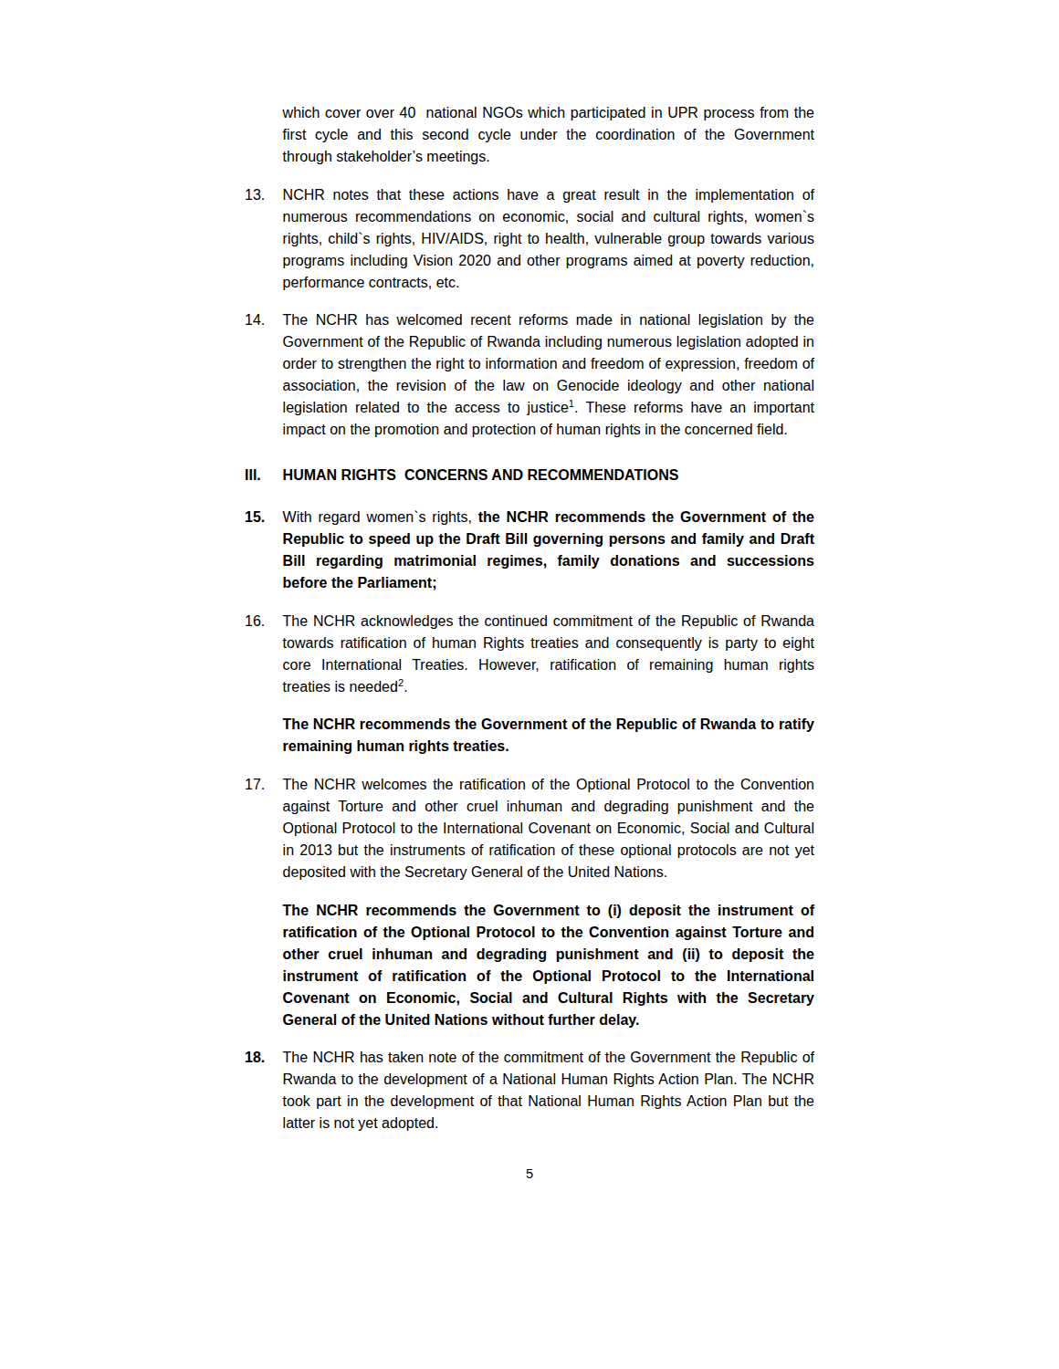which cover over 40 national NGOs which participated in UPR process from the first cycle and this second cycle under the coordination of the Government through stakeholder’s meetings.
13. NCHR notes that these actions have a great result in the implementation of numerous recommendations on economic, social and cultural rights, women`s rights, child`s rights, HIV/AIDS, right to health, vulnerable group towards various programs including Vision 2020 and other programs aimed at poverty reduction, performance contracts, etc.
14. The NCHR has welcomed recent reforms made in national legislation by the Government of the Republic of Rwanda including numerous legislation adopted in order to strengthen the right to information and freedom of expression, freedom of association, the revision of the law on Genocide ideology and other national legislation related to the access to justice1. These reforms have an important impact on the promotion and protection of human rights in the concerned field.
III. HUMAN RIGHTS CONCERNS AND RECOMMENDATIONS
15. With regard women`s rights, the NCHR recommends the Government of the Republic to speed up the Draft Bill governing persons and family and Draft Bill regarding matrimonial regimes, family donations and successions before the Parliament;
16. The NCHR acknowledges the continued commitment of the Republic of Rwanda towards ratification of human Rights treaties and consequently is party to eight core International Treaties. However, ratification of remaining human rights treaties is needed2.
The NCHR recommends the Government of the Republic of Rwanda to ratify remaining human rights treaties.
17. The NCHR welcomes the ratification of the Optional Protocol to the Convention against Torture and other cruel inhuman and degrading punishment and the Optional Protocol to the International Covenant on Economic, Social and Cultural in 2013 but the instruments of ratification of these optional protocols are not yet deposited with the Secretary General of the United Nations.
The NCHR recommends the Government to (i) deposit the instrument of ratification of the Optional Protocol to the Convention against Torture and other cruel inhuman and degrading punishment and (ii) to deposit the instrument of ratification of the Optional Protocol to the International Covenant on Economic, Social and Cultural Rights with the Secretary General of the United Nations without further delay.
18. The NCHR has taken note of the commitment of the Government the Republic of Rwanda to the development of a National Human Rights Action Plan. The NCHR took part in the development of that National Human Rights Action Plan but the latter is not yet adopted.
5